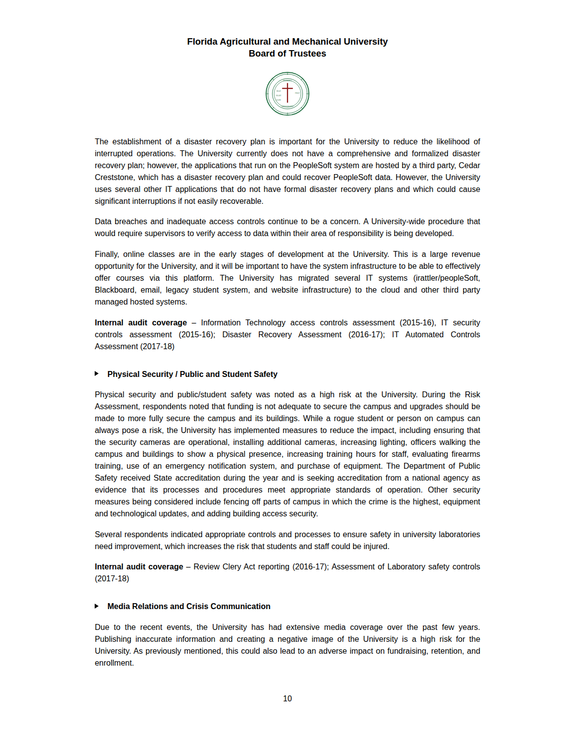Florida Agricultural and Mechanical University
Board of Trustees
FLORIDA UNIVERSITY HEAD HEART HAND FIELD
The establishment of a disaster recovery plan is important for the University to reduce the likelihood of interrupted operations. The University currently does not have a comprehensive and formalized disaster recovery plan; however, the applications that run on the PeopleSoft system are hosted by a third party, Cedar Creststone, which has a disaster recovery plan and could recover PeopleSoft data. However, the University uses several other IT applications that do not have formal disaster recovery plans and which could cause significant interruptions if not easily recoverable.
Data breaches and inadequate access controls continue to be a concern. A University-wide procedure that would require supervisors to verify access to data within their area of responsibility is being developed.
Finally, online classes are in the early stages of development at the University. This is a large revenue opportunity for the University, and it will be important to have the system infrastructure to be able to effectively offer courses via this platform. The University has migrated several IT systems (irattler/peopleSoft, Blackboard, email, legacy student system, and website infrastructure) to the cloud and other third party managed hosted systems.
Internal audit coverage – Information Technology access controls assessment (2015-16), IT security controls assessment (2015-16); Disaster Recovery Assessment (2016-17); IT Automated Controls Assessment (2017-18)
Physical Security / Public and Student Safety
Physical security and public/student safety was noted as a high risk at the University. During the Risk Assessment, respondents noted that funding is not adequate to secure the campus and upgrades should be made to more fully secure the campus and its buildings. While a rogue student or person on campus can always pose a risk, the University has implemented measures to reduce the impact, including ensuring that the security cameras are operational, installing additional cameras, increasing lighting, officers walking the campus and buildings to show a physical presence, increasing training hours for staff, evaluating firearms training, use of an emergency notification system, and purchase of equipment. The Department of Public Safety received State accreditation during the year and is seeking accreditation from a national agency as evidence that its processes and procedures meet appropriate standards of operation. Other security measures being considered include fencing off parts of campus in which the crime is the highest, equipment and technological updates, and adding building access security.
Several respondents indicated appropriate controls and processes to ensure safety in university laboratories need improvement, which increases the risk that students and staff could be injured.
Internal audit coverage – Review Clery Act reporting (2016-17); Assessment of Laboratory safety controls (2017-18)
Media Relations and Crisis Communication
Due to the recent events, the University has had extensive media coverage over the past few years. Publishing inaccurate information and creating a negative image of the University is a high risk for the University. As previously mentioned, this could also lead to an adverse impact on fundraising, retention, and enrollment.
10